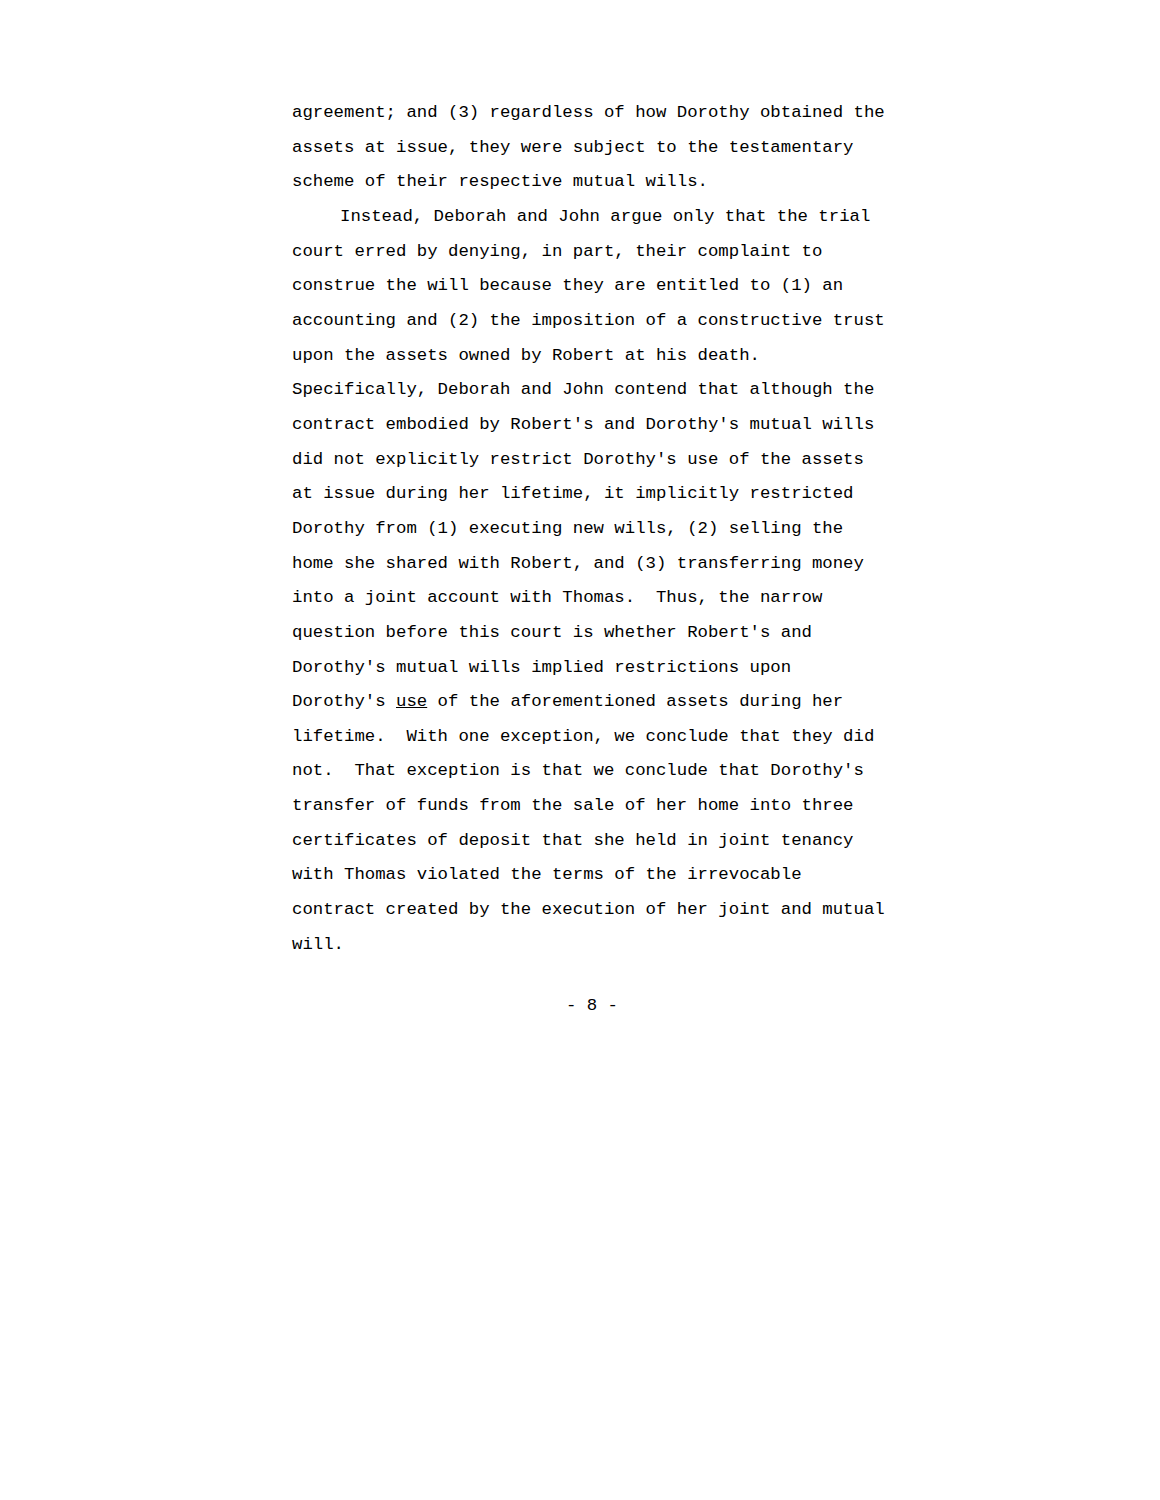agreement; and (3) regardless of how Dorothy obtained the assets at issue, they were subject to the testamentary scheme of their respective mutual wills.
Instead, Deborah and John argue only that the trial court erred by denying, in part, their complaint to construe the will because they are entitled to (1) an accounting and (2) the imposition of a constructive trust upon the assets owned by Robert at his death. Specifically, Deborah and John contend that although the contract embodied by Robert's and Dorothy's mutual wills did not explicitly restrict Dorothy's use of the assets at issue during her lifetime, it implicitly restricted Dorothy from (1) executing new wills, (2) selling the home she shared with Robert, and (3) transferring money into a joint account with Thomas. Thus, the narrow question before this court is whether Robert's and Dorothy's mutual wills implied restrictions upon Dorothy's use of the aforementioned assets during her lifetime. With one exception, we conclude that they did not. That exception is that we conclude that Dorothy's transfer of funds from the sale of her home into three certificates of deposit that she held in joint tenancy with Thomas violated the terms of the irrevocable contract created by the execution of her joint and mutual will.
- 8 -